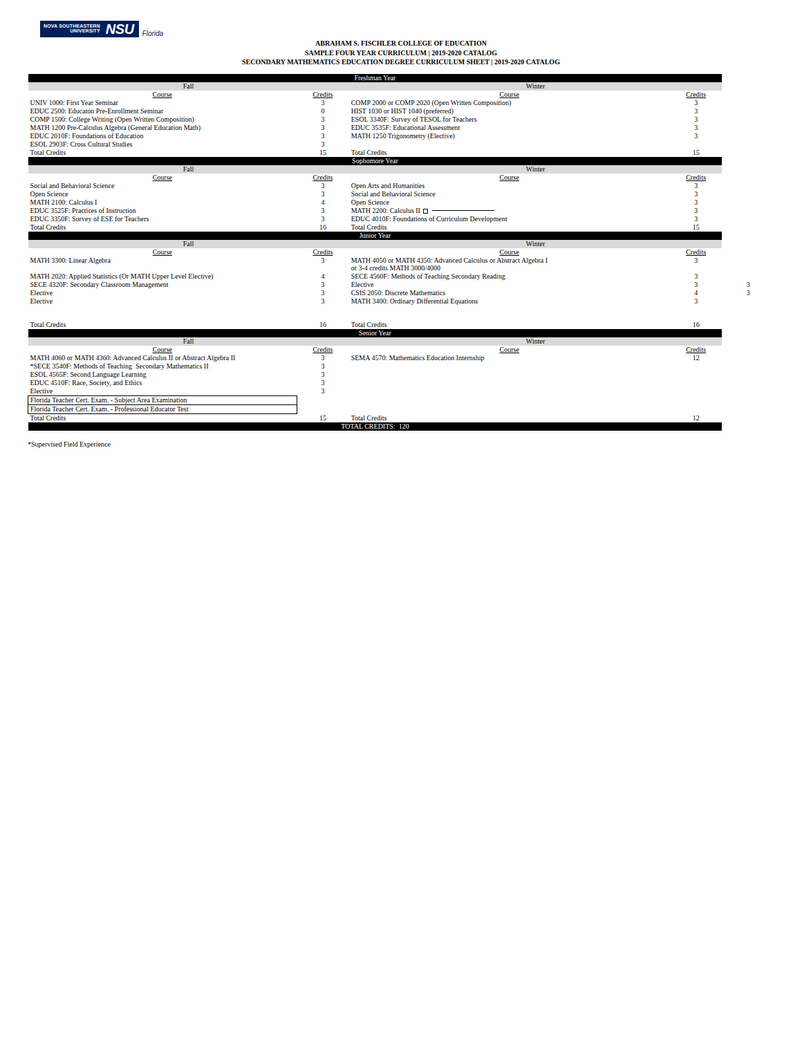NOVA SOUTHEASTERN UNIVERSITY
NSU
Florida
ABRAHAM S. FISCHLER COLLEGE OF EDUCATION
SAMPLE FOUR YEAR CURRICULUM | 2019-2020 CATALOG
SECONDARY MATHEMATICS EDUCATION DEGREE CURRICULUM SHEET | 2019-2020 CATALOG
| Freshman Year | |
| Fall | Winter | |
| Course | Credits | Course | Credits | |
| UNIV 1000: First Year Seminar | 3 | COMP 2000 or COMP 2020 (Open Written Composition) | 3 | |
| EDUC 2500: Educaton Pre-Enrollment Seminar | 0 | HIST 1030 or HIST 1040 (preferred) | 3 | |
| COMP 1500: College Writing (Open Written Composition) | 3 | ESOL 3340F: Survey of TESOL for Teachers | 3 | |
| MATH 1200 Pre-Calculus Algebra (General Education Math) | 3 | EDUC 3535F: Educational Assessment | 3 | |
| EDUC 2010F: Foundations of Education | 3 | MATH 1250 Trigonometry (Elective) | 3 | |
| ESOL 2903F: Cross Cultural Studies | 3 | | | |
| Total Credits | 15 | Total Credits | 15 | |
| Sophomore Year | |
| Fall | Winter | |
| Course | Credits | Course | Credits | |
| Social and Behavioral Science | 3 | Open Arts and Humanities | 3 | |
| Open Science | 3 | Social and Behavioral Science | 3 | |
| MATH 2100: Calculus I | 4 | Open Science | 3 | |
| EDUC 3525F: Practices of Instruction | 3 | MATH 2200: Calculus II | 3 | |
| EDUC 3350F: Survey of ESE for Teachers | 3 | EDUC 4010F: Foundations of Curriculum Development | 3 | |
| Total Credits | 16 | Total Credits | 15 | |
| Junior Year | |
| Fall | Winter | |
| Course | Credits | Course | Credits | |
| MATH 3300: Linear Algebra | 3 | MATH 4050 or MATH 4350: Advanced Calculus or Abstract Algebra I or 3-4 credits MATH 3000/4000 | 3 | |
| MATH 2020: Applied Statistics (Or MATH Upper Level Elective) | 4 | SECE 4560F: Methods of Teaching Secondary Reading | 3 | |
| SECE 4320F: Secondary Classroom Management | 3 | Elective | 3 | 3 |
| Elective | 3 | CSIS 2050: Discrete Mathematics | 4 | 3 |
| Elective | 3 | MATH 3400: Ordinary Differential Equations | 3 | |
| Total Credits | 16 | Total Credits | 16 | |
| Senior Year | |
| Fall | Winter | |
| Course | Credits | Course | Credits | |
| MATH 4060 or MATH 4360: Advanced Calculus II or Abstract Algebra II | 3 | SEMA 4570: Mathematics Education Internship | 12 | |
| *SECE 3540F: Methods of Teaching Secondary Mathematics II | 3 | | | |
| ESOL 4565F: Second Language Learning | 3 | | | |
| EDUC 4510F: Race, Society, and Ethics | 3 | | | |
| Elective | 3 | | | |
| Florida Teacher Cert. Exam. - Subject Area Examination | | | | |
| Florida Teacher Cert. Exam. - Professional Educator Test | | | | |
| Total Credits | 15 | Total Credits | 12 | |
| TOTAL CREDITS: 120 | |
*Supervised Field Experience